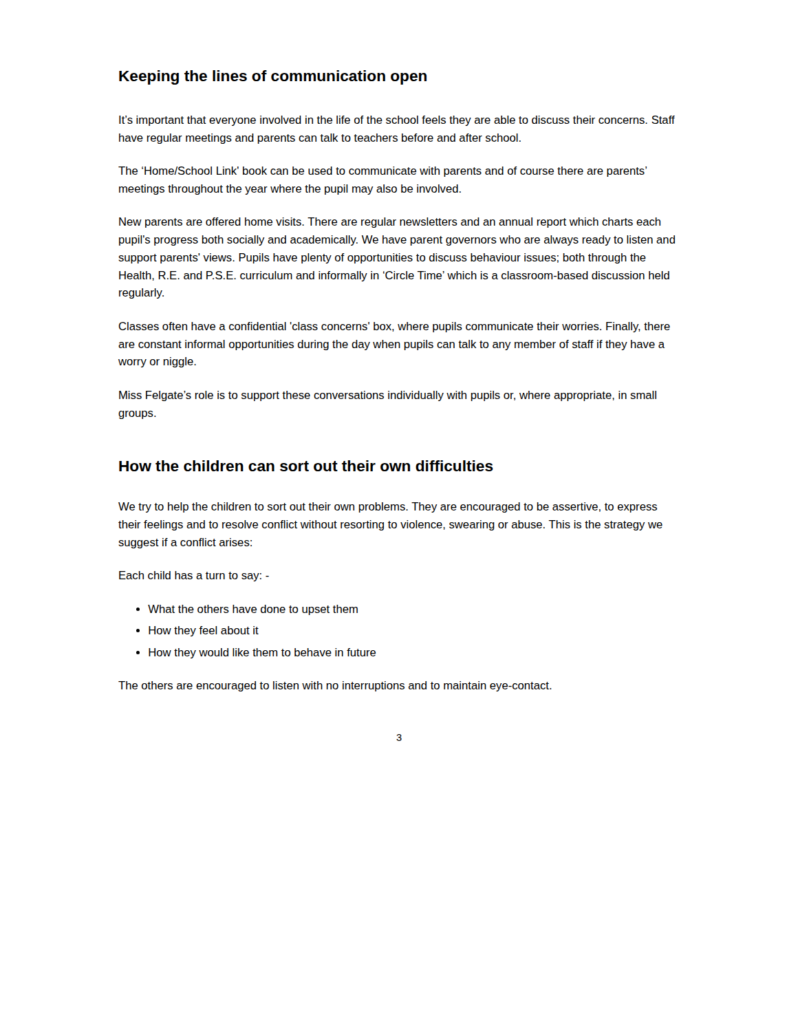Keeping the lines of communication open
It’s important that everyone involved in the life of the school feels they are able to discuss their concerns. Staff have regular meetings and parents can talk to teachers before and after school.
The ‘Home/School Link' book can be used to communicate with parents and of course there are parents’ meetings throughout the year where the pupil may also be involved.
New parents are offered home visits. There are regular newsletters and an annual report which charts each pupil's progress both socially and academically. We have parent governors who are always ready to listen and support parents' views. Pupils have plenty of opportunities to discuss behaviour issues; both through the Health, R.E. and P.S.E. curriculum and informally in ‘Circle Time’ which is a classroom-based discussion held regularly.
Classes often have a confidential 'class concerns' box, where pupils communicate their worries. Finally, there are constant informal opportunities during the day when pupils can talk to any member of staff if they have a worry or niggle.
Miss Felgate’s role is to support these conversations individually with pupils or, where appropriate, in small groups.
How the children can sort out their own difficulties
We try to help the children to sort out their own problems. They are encouraged to be assertive, to express their feelings and to resolve conflict without resorting to violence, swearing or abuse. This is the strategy we suggest if a conflict arises:
Each child has a turn to say: -
What the others have done to upset them
How they feel about it
How they would like them to behave in future
The others are encouraged to listen with no interruptions and to maintain eye-contact.
3